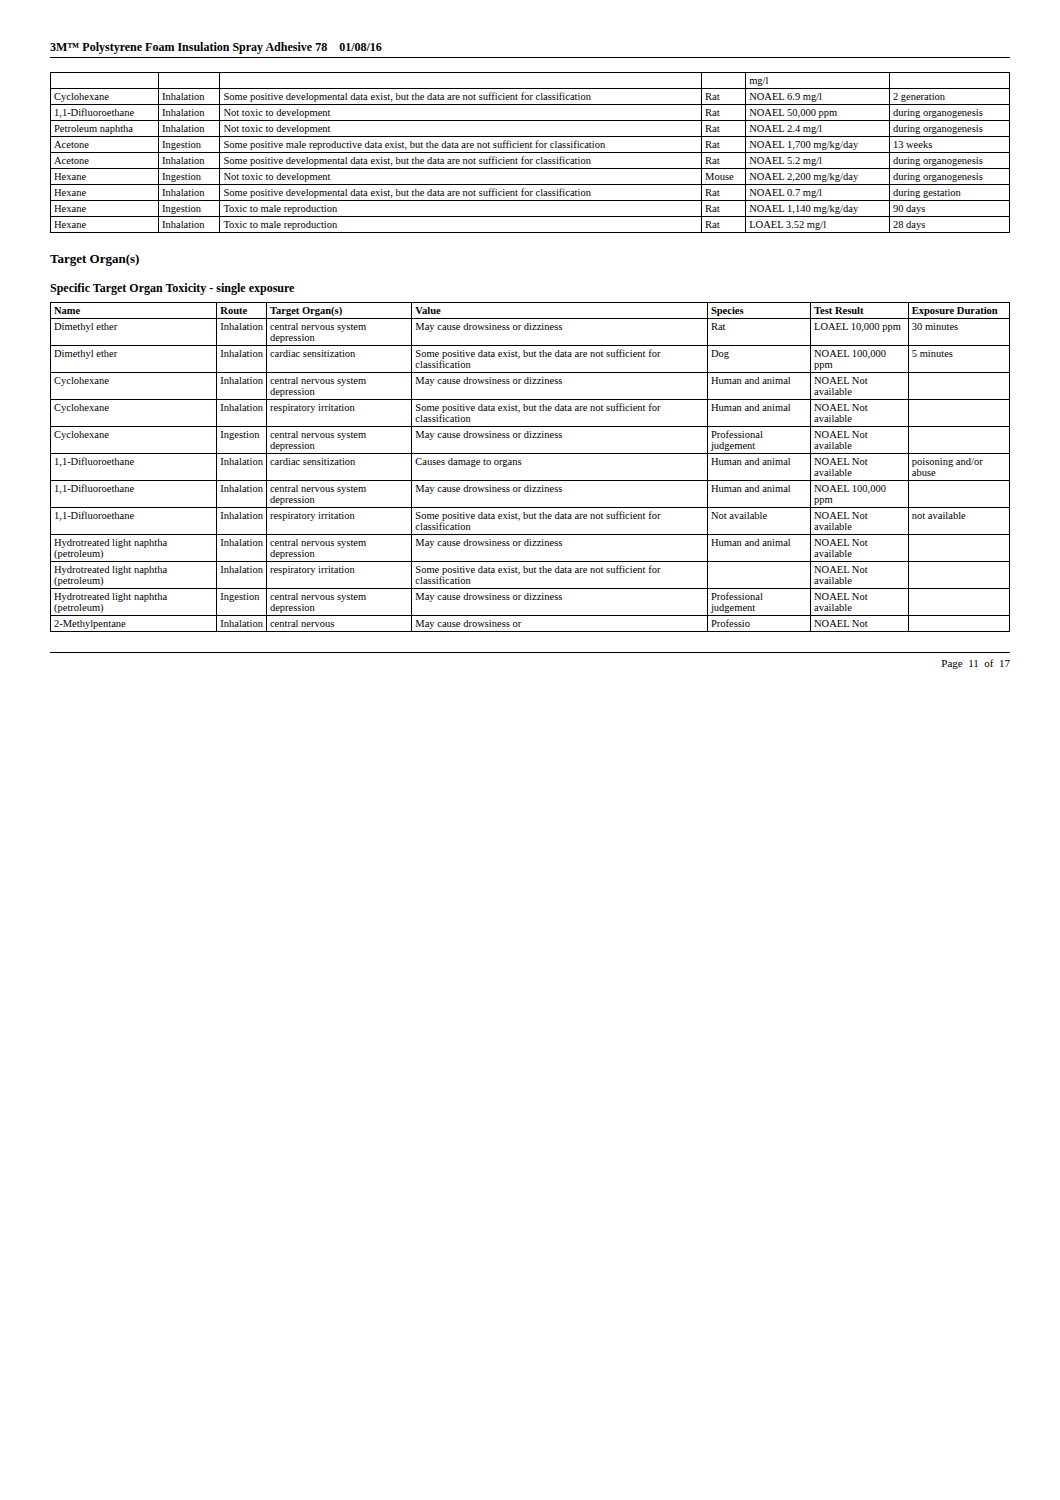3M™ Polystyrene Foam Insulation Spray Adhesive 78 01/08/16
| | | | | mg/l | |
| Cyclohexane | Inhalation | Some positive developmental data exist, but the data are not sufficient for classification | Rat | NOAEL 6.9 mg/l | 2 generation |
| 1,1-Difluoroethane | Inhalation | Not toxic to development | Rat | NOAEL 50,000 ppm | during organogenesis |
| Petroleum naphtha | Inhalation | Not toxic to development | Rat | NOAEL 2.4 mg/l | during organogenesis |
| Acetone | Ingestion | Some positive male reproductive data exist, but the data are not sufficient for classification | Rat | NOAEL 1,700 mg/kg/day | 13 weeks |
| Acetone | Inhalation | Some positive developmental data exist, but the data are not sufficient for classification | Rat | NOAEL 5.2 mg/l | during organogenesis |
| Hexane | Ingestion | Not toxic to development | Mouse | NOAEL 2,200 mg/kg/day | during organogenesis |
| Hexane | Inhalation | Some positive developmental data exist, but the data are not sufficient for classification | Rat | NOAEL 0.7 mg/l | during gestation |
| Hexane | Ingestion | Toxic to male reproduction | Rat | NOAEL 1,140 mg/kg/day | 90 days |
| Hexane | Inhalation | Toxic to male reproduction | Rat | LOAEL 3.52 mg/l | 28 days |
Target Organ(s)
Specific Target Organ Toxicity - single exposure
| Name | Route | Target Organ(s) | Value | Species | Test Result | Exposure Duration |
| --- | --- | --- | --- | --- | --- | --- |
| Dimethyl ether | Inhalation | central nervous system depression | May cause drowsiness or dizziness | Rat | LOAEL 10,000 ppm | 30 minutes |
| Dimethyl ether | Inhalation | cardiac sensitization | Some positive data exist, but the data are not sufficient for classification | Dog | NOAEL 100,000 ppm | 5 minutes |
| Cyclohexane | Inhalation | central nervous system depression | May cause drowsiness or dizziness | Human and animal | NOAEL Not available | |
| Cyclohexane | Inhalation | respiratory irritation | Some positive data exist, but the data are not sufficient for classification | Human and animal | NOAEL Not available | |
| Cyclohexane | Ingestion | central nervous system depression | May cause drowsiness or dizziness | Professional judgement | NOAEL Not available | |
| 1,1-Difluoroethane | Inhalation | cardiac sensitization | Causes damage to organs | Human and animal | NOAEL Not available | poisoning and/or abuse |
| 1,1-Difluoroethane | Inhalation | central nervous system depression | May cause drowsiness or dizziness | Human and animal | NOAEL 100,000 ppm | |
| 1,1-Difluoroethane | Inhalation | respiratory irritation | Some positive data exist, but the data are not sufficient for classification | Not available | NOAEL Not available | not available |
| Hydrotreated light naphtha (petroleum) | Inhalation | central nervous system depression | May cause drowsiness or dizziness | Human and animal | NOAEL Not available | |
| Hydrotreated light naphtha (petroleum) | Inhalation | respiratory irritation | Some positive data exist, but the data are not sufficient for classification | | NOAEL Not available | |
| Hydrotreated light naphtha (petroleum) | Ingestion | central nervous system depression | May cause drowsiness or dizziness | Professional judgement | NOAEL Not available | |
| 2-Methylpentane | Inhalation | central nervous | May cause drowsiness or | Professio | NOAEL Not | |
Page 11 of 17